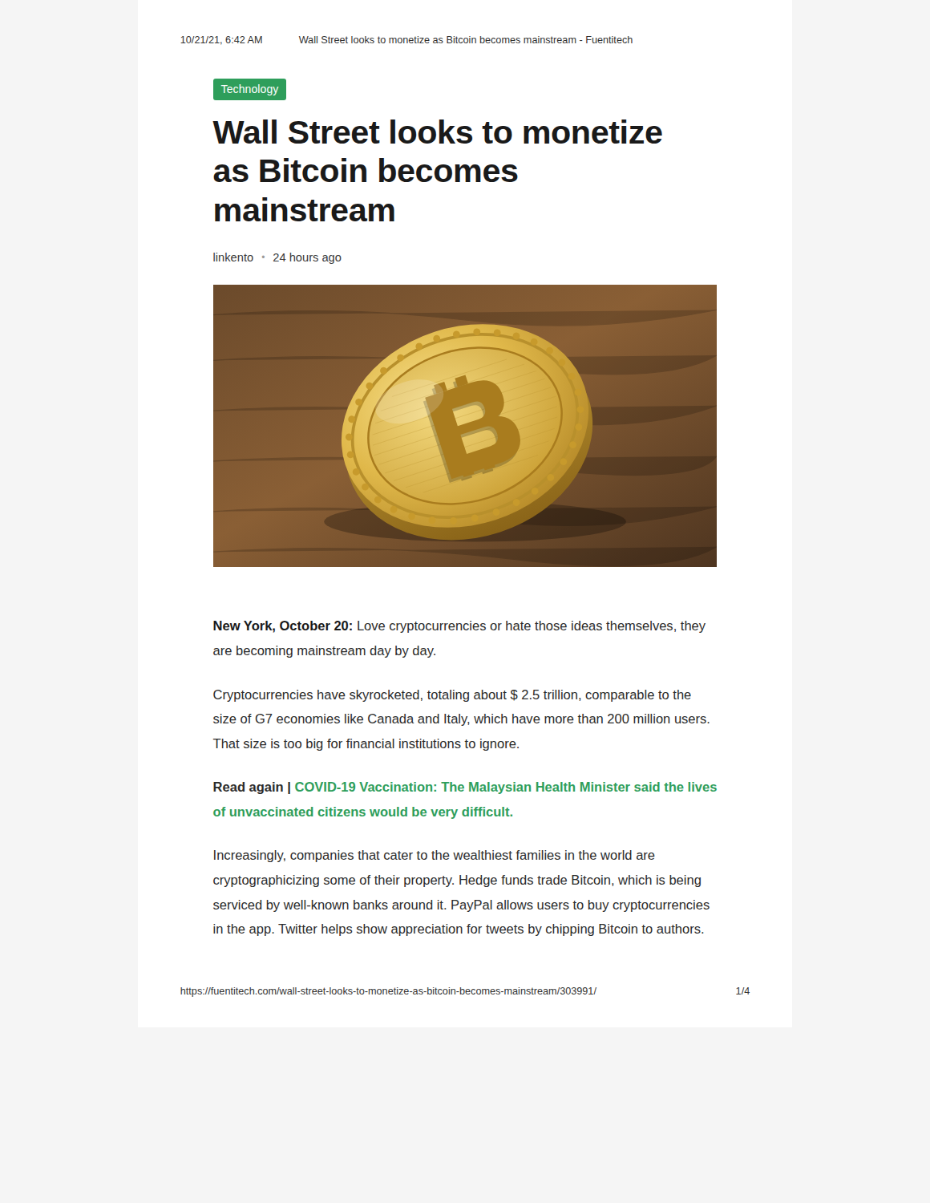10/21/21, 6:42 AM Wall Street looks to monetize as Bitcoin becomes mainstream - Fuentitech
Technology
Wall Street looks to monetize as Bitcoin becomes mainstream
linkento • 24 hours ago
New York, October 20: Love cryptocurrencies or hate those ideas themselves, they are becoming mainstream day by day.
Cryptocurrencies have skyrocketed, totaling about $ 2.5 trillion, comparable to the size of G7 economies like Canada and Italy, which have more than 200 million users. That size is too big for financial institutions to ignore.
Read again | COVID-19 Vaccination: The Malaysian Health Minister said the lives of unvaccinated citizens would be very difficult.
Increasingly, companies that cater to the wealthiest families in the world are cryptographicizing some of their property. Hedge funds trade Bitcoin, which is being serviced by well-known banks around it. PayPal allows users to buy cryptocurrencies in the app. Twitter helps show appreciation for tweets by chipping Bitcoin to authors.
https://fuentitech.com/wall-street-looks-to-monetize-as-bitcoin-becomes-mainstream/303991/ 1/4